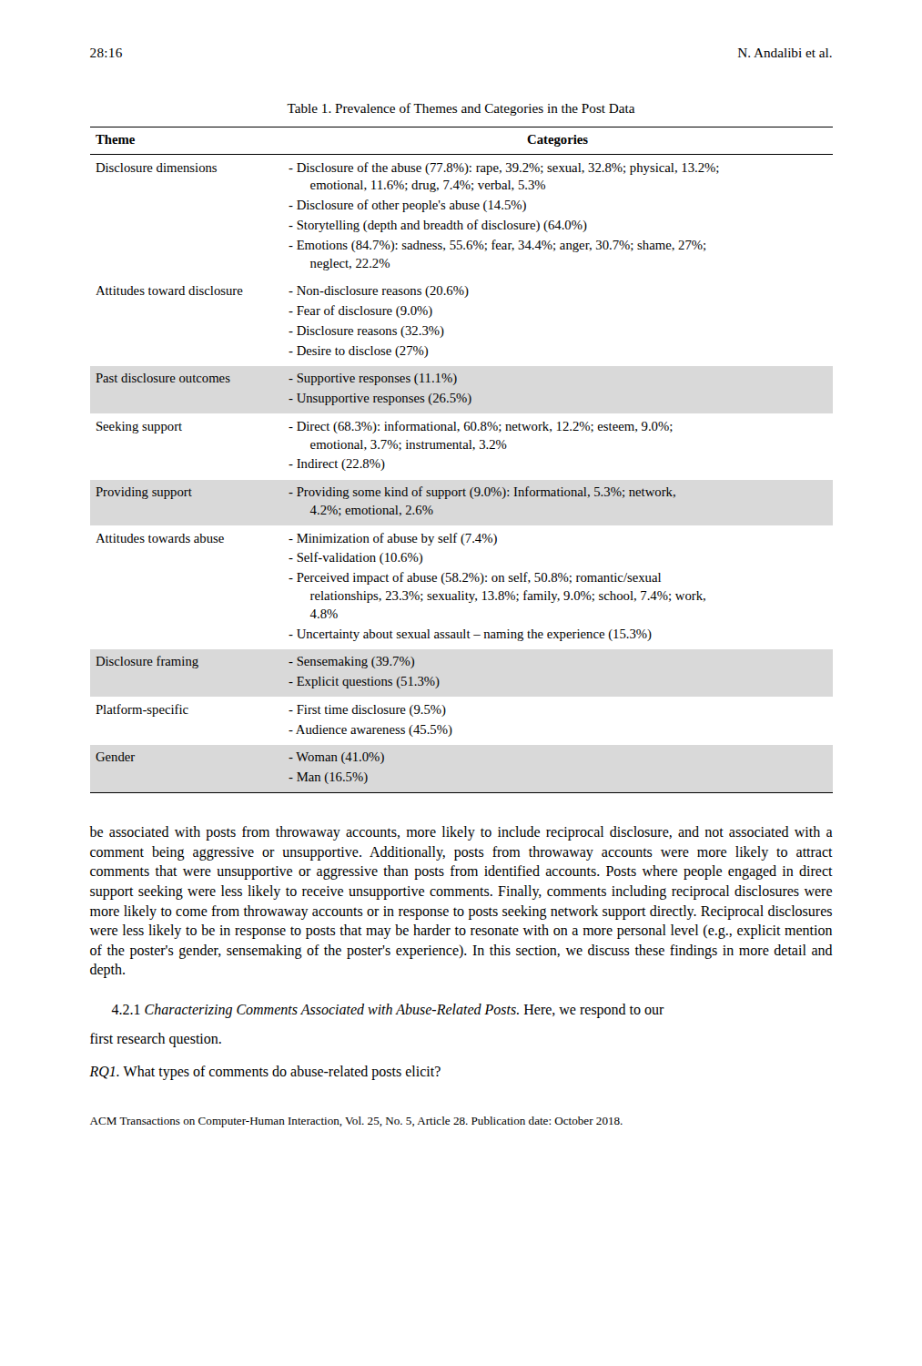28:16 N. Andalibi et al.
Table 1. Prevalence of Themes and Categories in the Post Data
| Theme | Categories |
| --- | --- |
| Disclosure dimensions | - Disclosure of the abuse (77.8%): rape, 39.2%; sexual, 32.8%; physical, 13.2%; emotional, 11.6%; drug, 7.4%; verbal, 5.3% - Disclosure of other people's abuse (14.5%) - Storytelling (depth and breadth of disclosure) (64.0%) - Emotions (84.7%): sadness, 55.6%; fear, 34.4%; anger, 30.7%; shame, 27%; neglect, 22.2% |
| Attitudes toward disclosure | - Non-disclosure reasons (20.6%) - Fear of disclosure (9.0%) - Disclosure reasons (32.3%) - Desire to disclose (27%) |
| Past disclosure outcomes | - Supportive responses (11.1%) - Unsupportive responses (26.5%) |
| Seeking support | - Direct (68.3%): informational, 60.8%; network, 12.2%; esteem, 9.0%; emotional, 3.7%; instrumental, 3.2% - Indirect (22.8%) |
| Providing support | - Providing some kind of support (9.0%): Informational, 5.3%; network, 4.2%; emotional, 2.6% |
| Attitudes towards abuse | - Minimization of abuse by self (7.4%) - Self-validation (10.6%) - Perceived impact of abuse (58.2%): on self, 50.8%; romantic/sexual relationships, 23.3%; sexuality, 13.8%; family, 9.0%; school, 7.4%; work, 4.8% - Uncertainty about sexual assault – naming the experience (15.3%) |
| Disclosure framing | - Sensemaking (39.7%) - Explicit questions (51.3%) |
| Platform-specific | - First time disclosure (9.5%) - Audience awareness (45.5%) |
| Gender | - Woman (41.0%) - Man (16.5%) |
be associated with posts from throwaway accounts, more likely to include reciprocal disclosure, and not associated with a comment being aggressive or unsupportive. Additionally, posts from throwaway accounts were more likely to attract comments that were unsupportive or aggressive than posts from identified accounts. Posts where people engaged in direct support seeking were less likely to receive unsupportive comments. Finally, comments including reciprocal disclosures were more likely to come from throwaway accounts or in response to posts seeking network support directly. Reciprocal disclosures were less likely to be in response to posts that may be harder to resonate with on a more personal level (e.g., explicit mention of the poster's gender, sensemaking of the poster's experience). In this section, we discuss these findings in more detail and depth.
4.2.1 Characterizing Comments Associated with Abuse-Related Posts. Here, we respond to our
first research question.
RQ1. What types of comments do abuse-related posts elicit?
ACM Transactions on Computer-Human Interaction, Vol. 25, No. 5, Article 28. Publication date: October 2018.